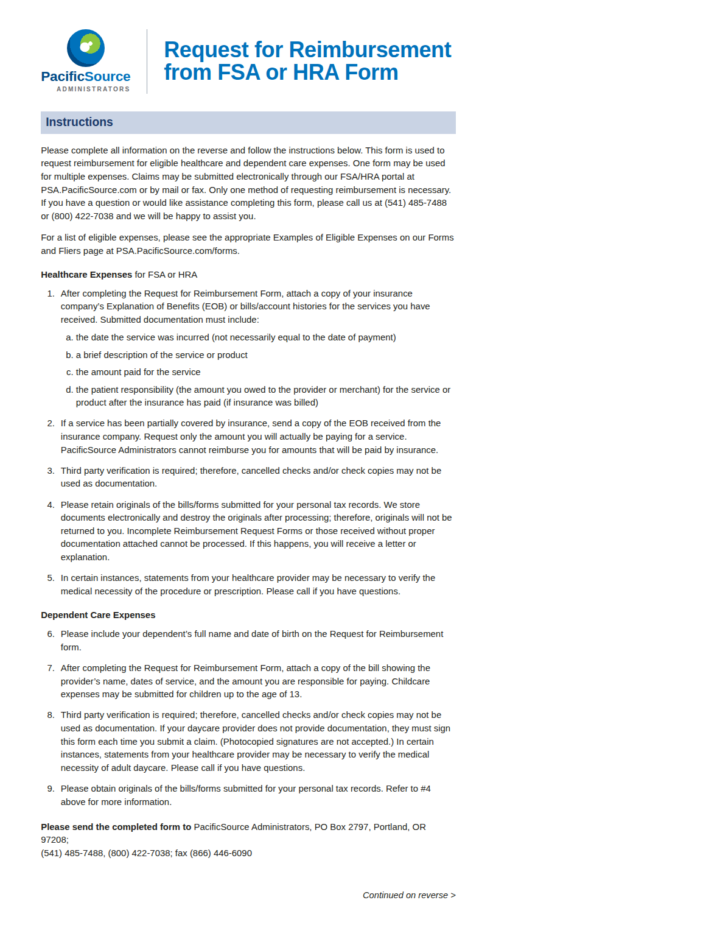Pacific Source
ADMINISTRATORS
Request for Reimbursement
from FSA or HRA Form
Instructions
Please complete all information on the reverse and follow the instructions below. This form is used to request reimbursement for eligible healthcare and dependent care expenses. One form may be used for multiple expenses. Claims may be submitted electronically through our FSA/HRA portal at PSA.PacificSource.com or by mail or fax. Only one method of requesting reimbursement is necessary. If you have a question or would like assistance completing this form, please call us at (541) 485-7488 or (800) 422-7038 and we will be happy to assist you.
For a list of eligible expenses, please see the appropriate Examples of Eligible Expenses on our Forms and Fliers page at PSA.PacificSource.com/forms.
Healthcare Expenses for FSA or HRA
After completing the Request for Reimbursement Form, attach a copy of your insurance company’s Explanation of Benefits (EOB) or bills/account histories for the services you have received. Submitted documentation must include:
the date the service was incurred (not necessarily equal to the date of payment)
a brief description of the service or product
the amount paid for the service
the patient responsibility (the amount you owed to the provider or merchant) for the service or product after the insurance has paid (if insurance was billed)
If a service has been partially covered by insurance, send a copy of the EOB received from the insurance company. Request only the amount you will actually be paying for a service. PacificSource Administrators cannot reimburse you for amounts that will be paid by insurance.
Third party verification is required; therefore, cancelled checks and/or check copies may not be used as documentation.
Please retain originals of the bills/forms submitted for your personal tax records. We store documents electronically and destroy the originals after processing; therefore, originals will not be returned to you. Incomplete Reimbursement Request Forms or those received without proper documentation attached cannot be processed. If this happens, you will receive a letter or explanation.
In certain instances, statements from your healthcare provider may be necessary to verify the medical necessity of the procedure or prescription. Please call if you have questions.
Dependent Care Expenses
Please include your dependent’s full name and date of birth on the Request for Reimbursement form.
After completing the Request for Reimbursement Form, attach a copy of the bill showing the provider’s name, dates of service, and the amount you are responsible for paying. Childcare expenses may be submitted for children up to the age of 13.
Third party verification is required; therefore, cancelled checks and/or check copies may not be used as documentation. If your daycare provider does not provide documentation, they must sign this form each time you submit a claim. (Photocopied signatures are not accepted.) In certain instances, statements from your healthcare provider may be necessary to verify the medical necessity of adult daycare. Please call if you have questions.
Please obtain originals of the bills/forms submitted for your personal tax records. Refer to #4 above for more information.
Please send the completed form to PacificSource Administrators, PO Box 2797, Portland, OR 97208;
(541) 485-7488, (800) 422-7038; fax (866) 446-6090
Continued on reverse >